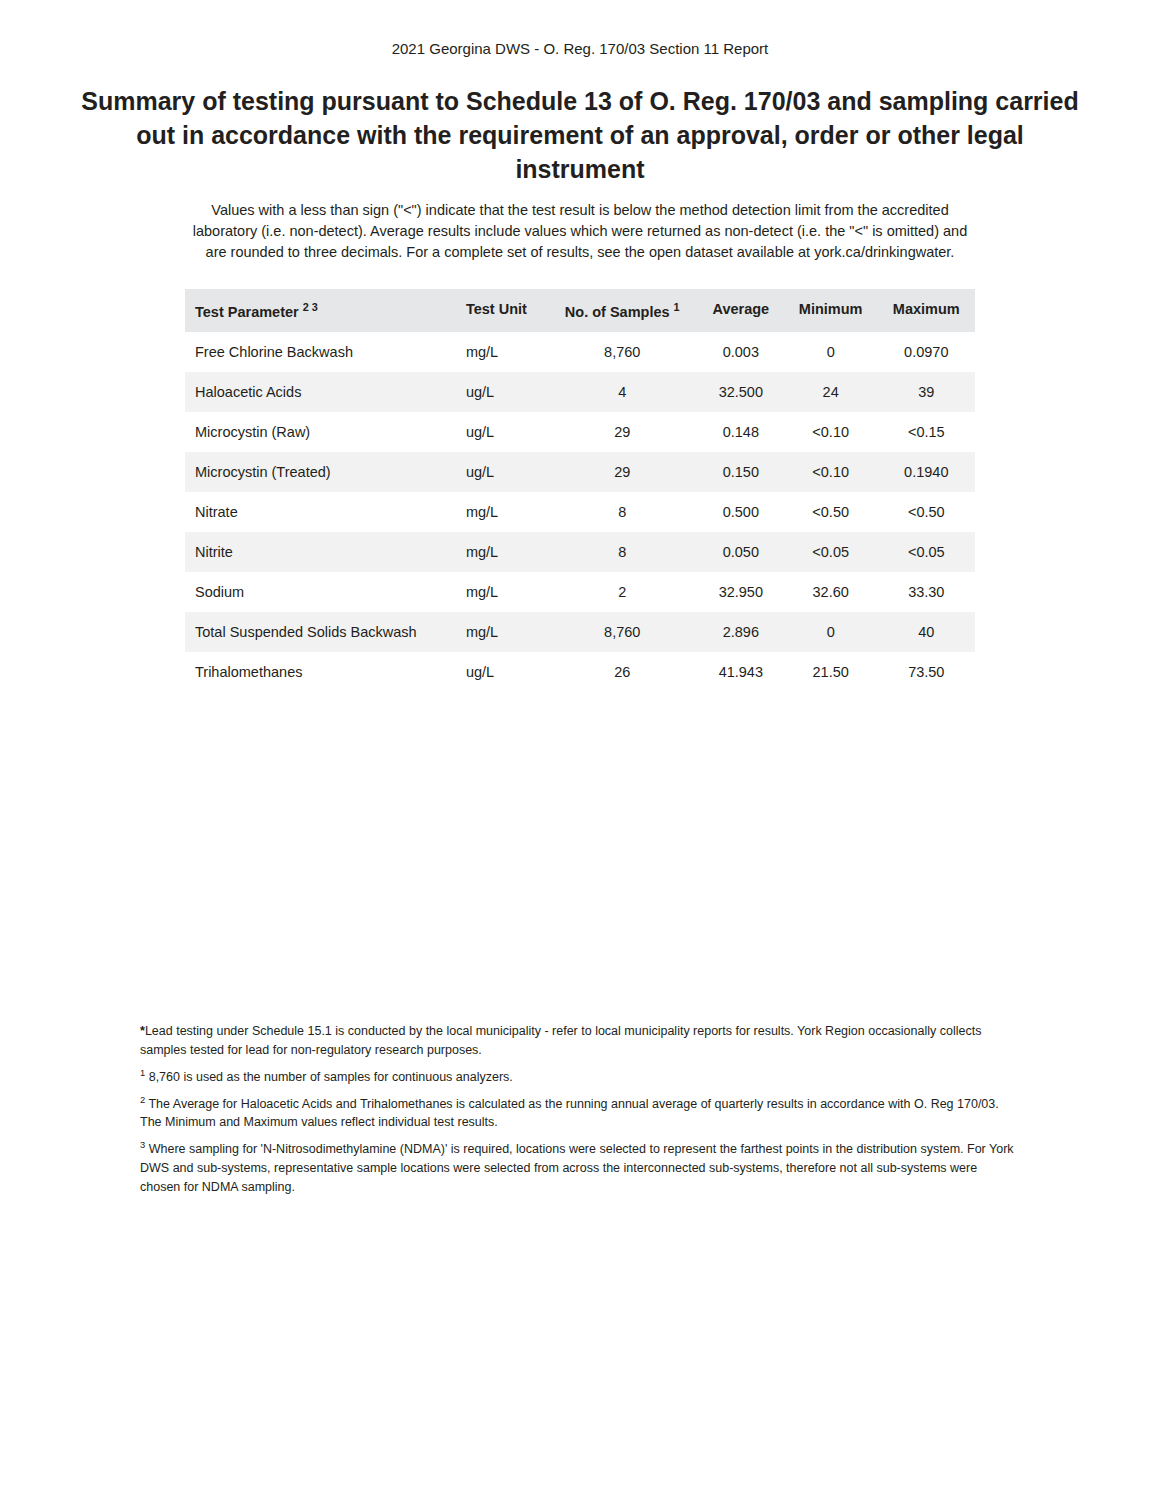2021 Georgina DWS - O. Reg. 170/03 Section 11 Report
Summary of testing pursuant to Schedule 13 of O. Reg. 170/03 and sampling carried out in accordance with the requirement of an approval, order or other legal instrument
Values with a less than sign ("<") indicate that the test result is below the method detection limit from the accredited laboratory (i.e. non-detect). Average results include values which were returned as non-detect (i.e. the "<" is omitted) and are rounded to three decimals. For a complete set of results, see the open dataset available at york.ca/drinkingwater.
| Test Parameter 2 3 | Test Unit | No. of Samples 1 | Average | Minimum | Maximum |
| --- | --- | --- | --- | --- | --- |
| Free Chlorine Backwash | mg/L | 8,760 | 0.003 | 0 | 0.0970 |
| Haloacetic Acids | ug/L | 4 | 32.500 | 24 | 39 |
| Microcystin (Raw) | ug/L | 29 | 0.148 | <0.10 | <0.15 |
| Microcystin (Treated) | ug/L | 29 | 0.150 | <0.10 | 0.1940 |
| Nitrate | mg/L | 8 | 0.500 | <0.50 | <0.50 |
| Nitrite | mg/L | 8 | 0.050 | <0.05 | <0.05 |
| Sodium | mg/L | 2 | 32.950 | 32.60 | 33.30 |
| Total Suspended Solids Backwash | mg/L | 8,760 | 2.896 | 0 | 40 |
| Trihalomethanes | ug/L | 26 | 41.943 | 21.50 | 73.50 |
*Lead testing under Schedule 15.1 is conducted by the local municipality - refer to local municipality reports for results. York Region occasionally collects samples tested for lead for non-regulatory research purposes.
1 8,760 is used as the number of samples for continuous analyzers.
2 The Average for Haloacetic Acids and Trihalomethanes is calculated as the running annual average of quarterly results in accordance with O. Reg 170/03. The Minimum and Maximum values reflect individual test results.
3 Where sampling for 'N-Nitrosodimethylamine (NDMA)' is required, locations were selected to represent the farthest points in the distribution system. For York DWS and sub-systems, representative sample locations were selected from across the interconnected sub-systems, therefore not all sub-systems were chosen for NDMA sampling.